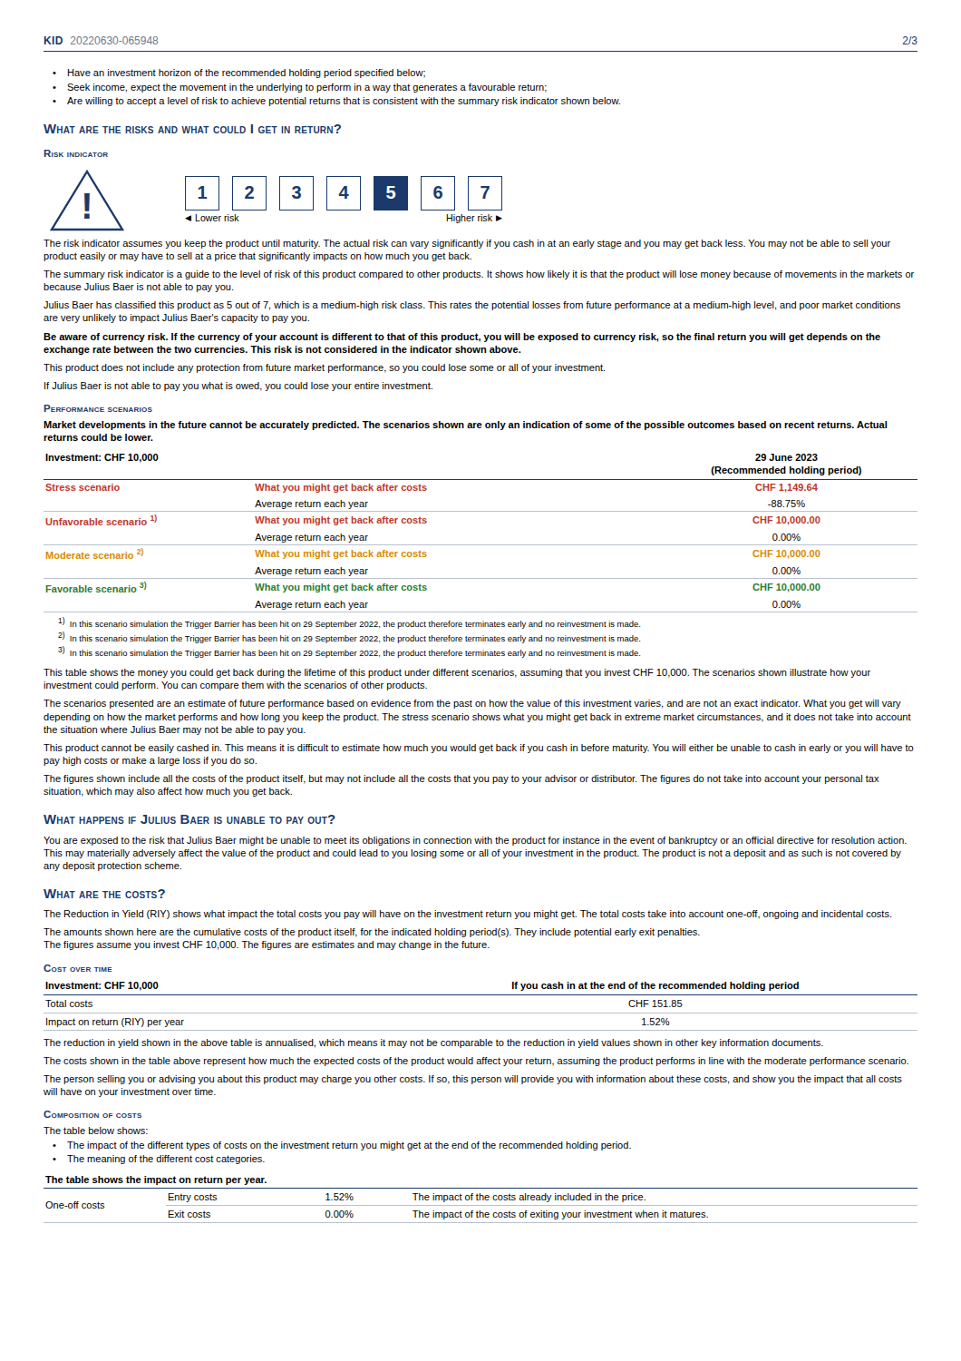KID 20220630-065948
2/3
Have an investment horizon of the recommended holding period specified below;
Seek income, expect the movement in the underlying to perform in a way that generates a favourable return;
Are willing to accept a level of risk to achieve potential returns that is consistent with the summary risk indicator shown below.
What are the risks and what could I get in return?
Risk indicator
!
1
2
3
4
5
6
7
Lower risk Higher risk
The risk indicator assumes you keep the product until maturity. The actual risk can vary significantly if you cash in at an early stage and you may get back less. You may not be able to sell your product easily or may have to sell at a price that significantly impacts on how much you get back.
The summary risk indicator is a guide to the level of risk of this product compared to other products. It shows how likely it is that the product will lose money because of movements in the markets or because Julius Baer is not able to pay you.
Julius Baer has classified this product as 5 out of 7, which is a medium-high risk class. This rates the potential losses from future performance at a medium-high level, and poor market conditions are very unlikely to impact Julius Baer's capacity to pay you.
Be aware of currency risk. If the currency of your account is different to that of this product, you will be exposed to currency risk, so the final return you will get depends on the exchange rate between the two currencies. This risk is not considered in the indicator shown above.
This product does not include any protection from future market performance, so you could lose some or all of your investment.
If Julius Baer is not able to pay you what is owed, you could lose your entire investment.
Performance scenarios
Market developments in the future cannot be accurately predicted. The scenarios shown are only an indication of some of the possible outcomes based on recent returns. Actual returns could be lower.
| Investment: CHF 10,000 | | 29 June 2023 (Recommended holding period) |
| Stress scenario | What you might get back after costs | CHF 1,149.64 |
| | Average return each year | -88.75% |
| Unfavorable scenario 1) | What you might get back after costs | CHF 10,000.00 |
| | Average return each year | 0.00% |
| Moderate scenario 2) | What you might get back after costs | CHF 10,000.00 |
| | Average return each year | 0.00% |
| Favorable scenario 3) | What you might get back after costs | CHF 10,000.00 |
| | Average return each year | 0.00% |
1) In this scenario simulation the Trigger Barrier has been hit on 29 September 2022, the product therefore terminates early and no reinvestment is made.
2) In this scenario simulation the Trigger Barrier has been hit on 29 September 2022, the product therefore terminates early and no reinvestment is made.
3) In this scenario simulation the Trigger Barrier has been hit on 29 September 2022, the product therefore terminates early and no reinvestment is made.
This table shows the money you could get back during the lifetime of this product under different scenarios, assuming that you invest CHF 10,000. The scenarios shown illustrate how your investment could perform. You can compare them with the scenarios of other products.
The scenarios presented are an estimate of future performance based on evidence from the past on how the value of this investment varies, and are not an exact indicator. What you get will vary depending on how the market performs and how long you keep the product. The stress scenario shows what you might get back in extreme market circumstances, and it does not take into account the situation where Julius Baer may not be able to pay you.
This product cannot be easily cashed in. This means it is difficult to estimate how much you would get back if you cash in before maturity. You will either be unable to cash in early or you will have to pay high costs or make a large loss if you do so.
The figures shown include all the costs of the product itself, but may not include all the costs that you pay to your advisor or distributor. The figures do not take into account your personal tax situation, which may also affect how much you get back.
What happens if Julius Baer is unable to pay out?
You are exposed to the risk that Julius Baer might be unable to meet its obligations in connection with the product for instance in the event of bankruptcy or an official directive for resolution action. This may materially adversely affect the value of the product and could lead to you losing some or all of your investment in the product. The product is not a deposit and as such is not covered by any deposit protection scheme.
What are the costs?
The Reduction in Yield (RIY) shows what impact the total costs you pay will have on the investment return you might get. The total costs take into account one-off, ongoing and incidental costs.
The amounts shown here are the cumulative costs of the product itself, for the indicated holding period(s). They include potential early exit penalties.
The figures assume you invest CHF 10,000. The figures are estimates and may change in the future.
Cost over time
| Investment: CHF 10,000 | If you cash in at the end of the recommended holding period |
| Total costs | CHF 151.85 |
| Impact on return (RIY) per year | 1.52% |
The reduction in yield shown in the above table is annualised, which means it may not be comparable to the reduction in yield values shown in other key information documents.
The costs shown in the table above represent how much the expected costs of the product would affect your return, assuming the product performs in line with the moderate performance scenario.
The person selling you or advising you about this product may charge you other costs. If so, this person will provide you with information about these costs, and show you the impact that all costs will have on your investment over time.
Composition of costs
The table below shows:
The impact of the different types of costs on the investment return you might get at the end of the recommended holding period.
The meaning of the different cost categories.
| The table shows the impact on return per year. |
| One-off costs | Entry costs | 1.52% | The impact of the costs already included in the price. |
| Exit costs | 0.00% | The impact of the costs of exiting your investment when it matures. |